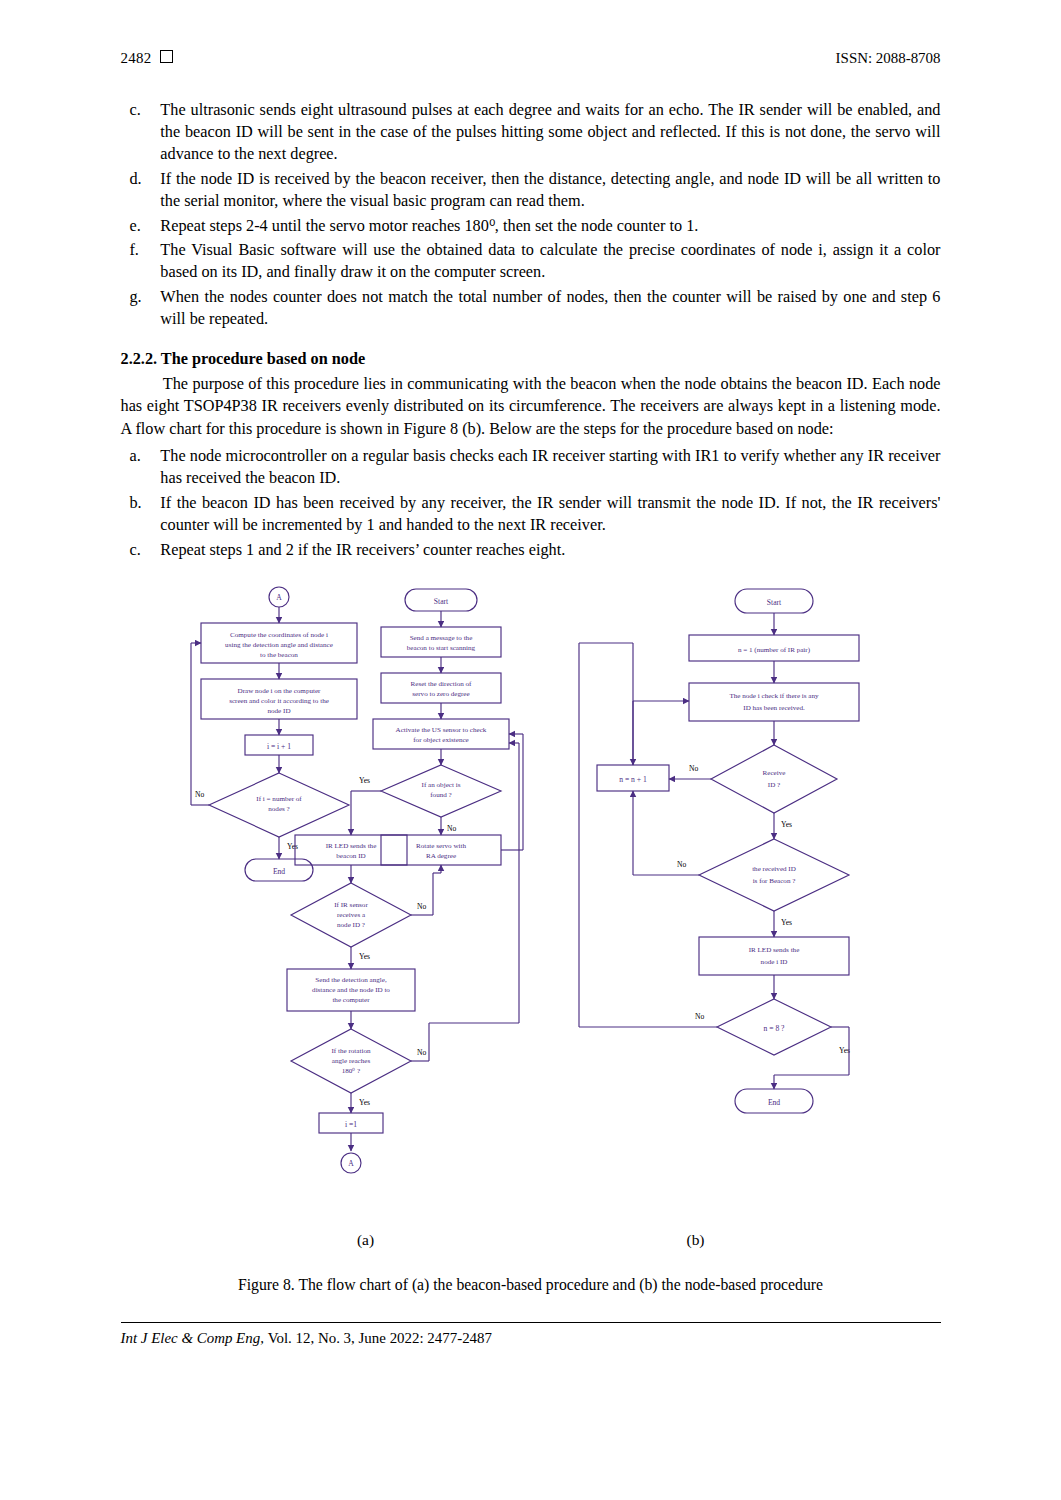2482 ISSN: 2088-8708
c. The ultrasonic sends eight ultrasound pulses at each degree and waits for an echo. The IR sender will be enabled, and the beacon ID will be sent in the case of the pulses hitting some object and reflected. If this is not done, the servo will advance to the next degree.
d. If the node ID is received by the beacon receiver, then the distance, detecting angle, and node ID will be all written to the serial monitor, where the visual basic program can read them.
e. Repeat steps 2-4 until the servo motor reaches 180⁰, then set the node counter to 1.
f. The Visual Basic software will use the obtained data to calculate the precise coordinates of node i, assign it a color based on its ID, and finally draw it on the computer screen.
g. When the nodes counter does not match the total number of nodes, then the counter will be raised by one and step 6 will be repeated.
2.2.2. The procedure based on node
The purpose of this procedure lies in communicating with the beacon when the node obtains the beacon ID. Each node has eight TSOP4P38 IR receivers evenly distributed on its circumference. The receivers are always kept in a listening mode. A flow chart for this procedure is shown in Figure 8 (b). Below are the steps for the procedure based on node:
a. The node microcontroller on a regular basis checks each IR receiver starting with IR1 to verify whether any IR receiver has received the beacon ID.
b. If the beacon ID has been received by any receiver, the IR sender will transmit the node ID. If not, the IR receivers' counter will be incremented by 1 and handed to the next IR receiver.
c. Repeat steps 1 and 2 if the IR receivers’ counter reaches eight.
A Compute the coordinates of node i using the detection angle and distance to the beacon Draw node i on the computer screen and color it according to the node ID i = i + 1 If i = number of nodes ? No Yes End Start Send a message to the beacon to start scanning Reset the direction of servo to zero degree Activate the US sensor to check for object existence If an object is found ? Yes No Rotate servo with RA degree IR LED sends the beacon ID If IR sensor receives a node ID ? No Yes Send the detection angle, distance and the node ID to the computer If the rotation angle reaches 180⁰ ? No Yes i =1 A Start n = 1 (number of IR pair) The node i check if there is any ID has been received. Receive ID ? No n = n + 1 Yes the received ID is for Beacon ? No Yes IR LED sends the node i ID n = 8 ? No Yes End
(a) (b)
Figure 8. The flow chart of (a) the beacon-based procedure and (b) the node-based procedure
Int J Elec & Comp Eng, Vol. 12, No. 3, June 2022: 2477-2487